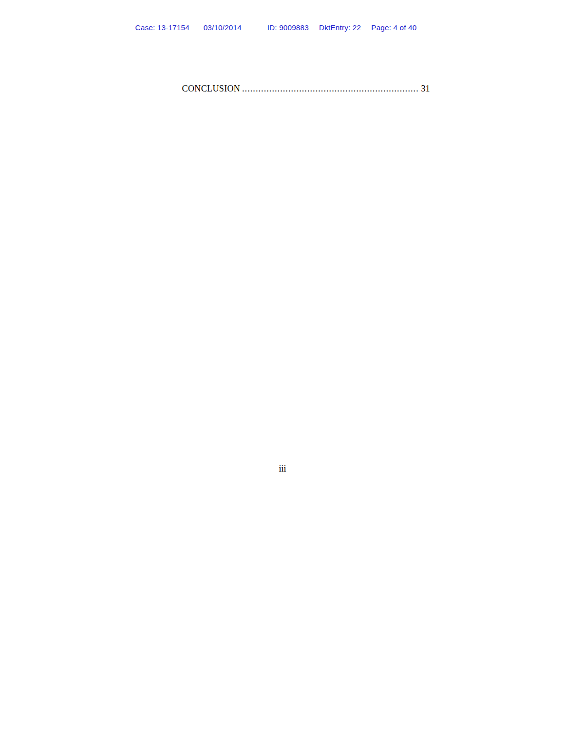Case: 13-17154 03/10/2014 ID: 9009883 DktEntry: 22 Page: 4 of 40
CONCLUSION .................................................................................. 31
iii